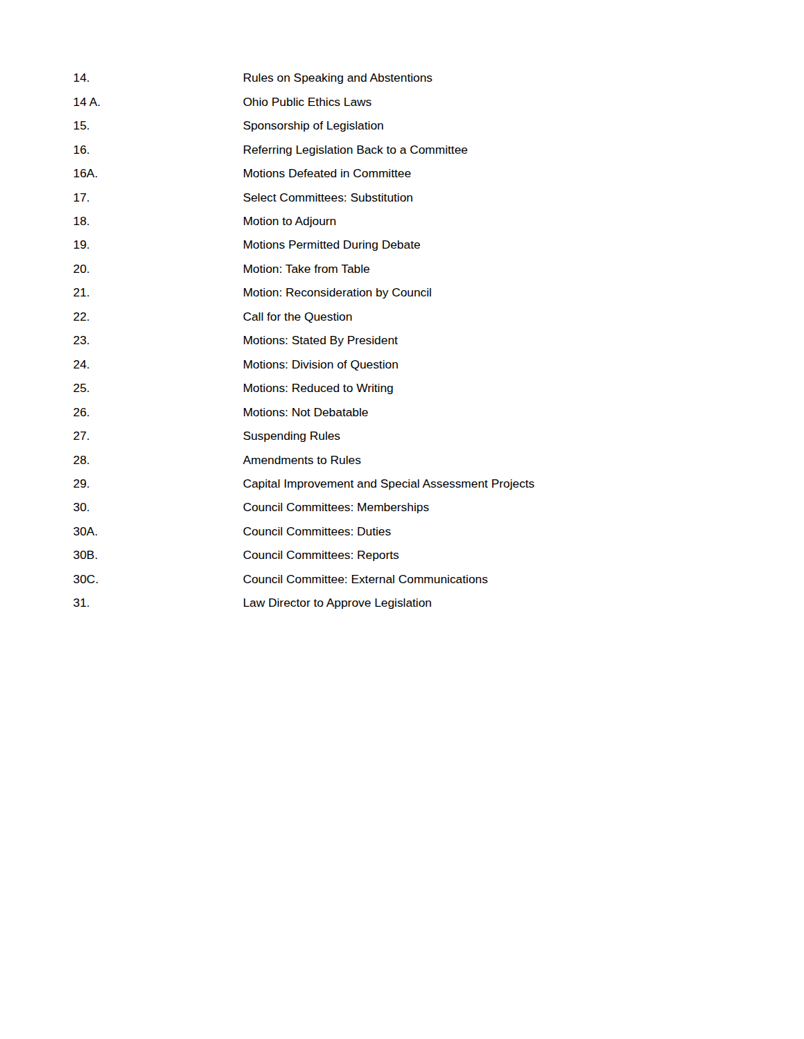| 14. | Rules on Speaking and Abstentions |
| 14 A. | Ohio Public Ethics Laws |
| 15. | Sponsorship of Legislation |
| 16. | Referring Legislation Back to a Committee |
| 16A. | Motions Defeated in Committee |
| 17. | Select Committees: Substitution |
| 18. | Motion to Adjourn |
| 19. | Motions Permitted During Debate |
| 20. | Motion: Take from Table |
| 21. | Motion: Reconsideration by Council |
| 22. | Call for the Question |
| 23. | Motions: Stated By President |
| 24. | Motions: Division of Question |
| 25. | Motions: Reduced to Writing |
| 26. | Motions: Not Debatable |
| 27. | Suspending Rules |
| 28. | Amendments to Rules |
| 29. | Capital Improvement and Special Assessment Projects |
| 30. | Council Committees: Memberships |
| 30A. | Council Committees: Duties |
| 30B. | Council Committees: Reports |
| 30C. | Council Committee: External Communications |
| 31. | Law Director to Approve Legislation |